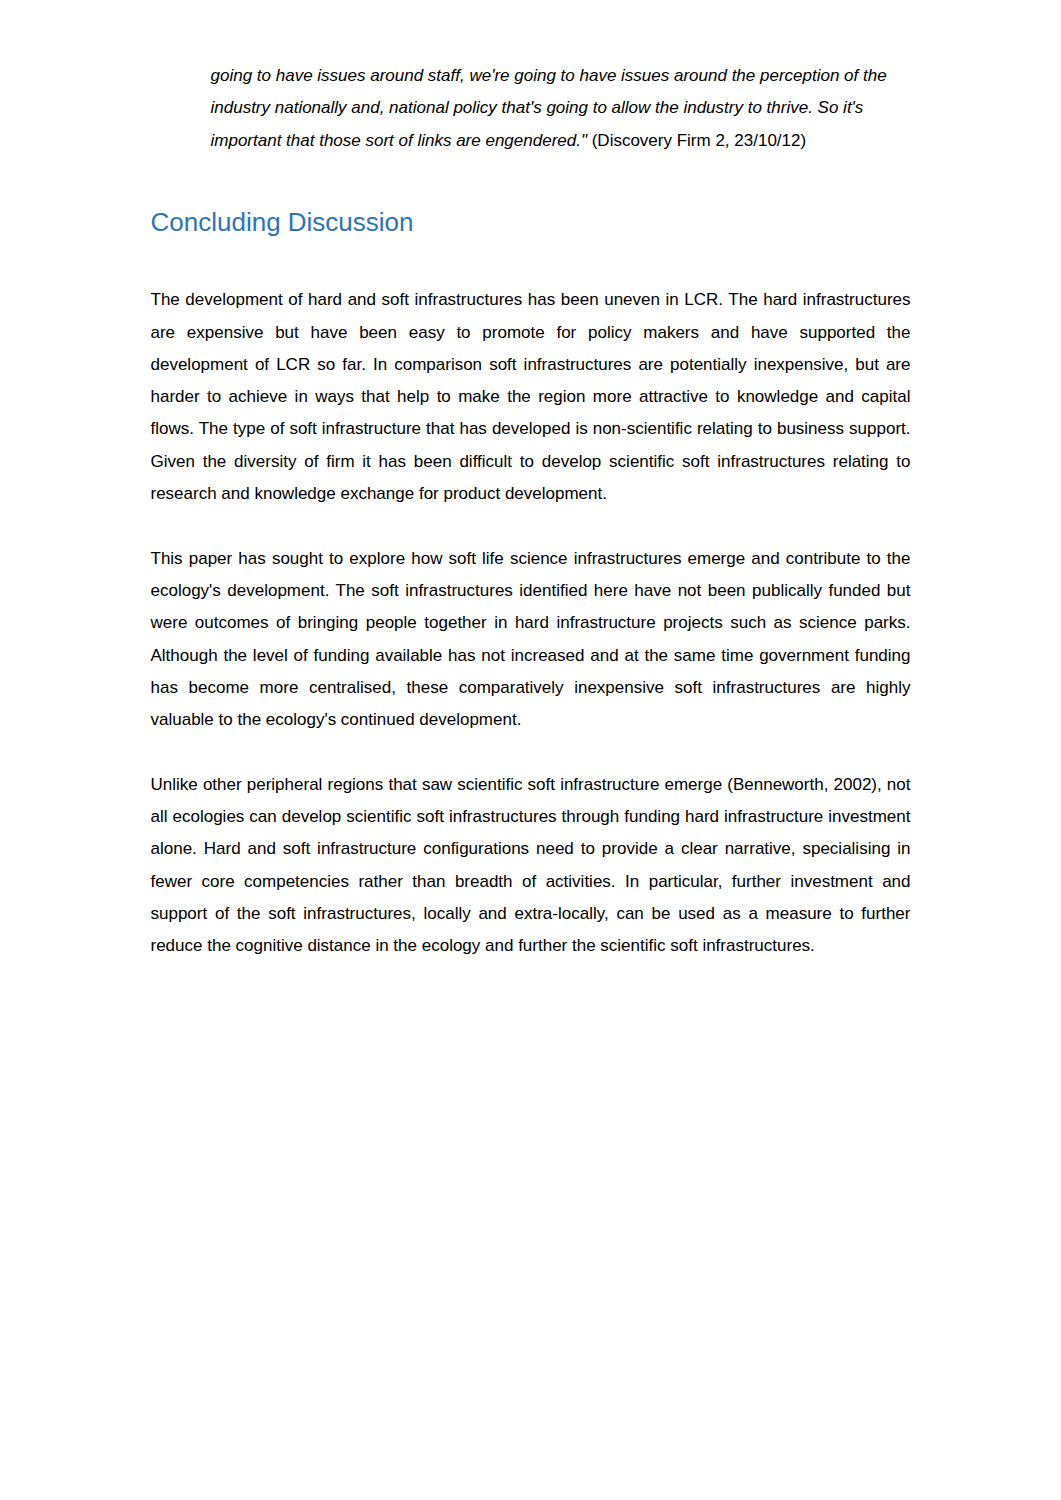going to have issues around staff, we're going to have issues around the perception of the industry nationally and, national policy that's going to allow the industry to thrive. So it's important that those sort of links are engendered." (Discovery Firm 2, 23/10/12)
Concluding Discussion
The development of hard and soft infrastructures has been uneven in LCR. The hard infrastructures are expensive but have been easy to promote for policy makers and have supported the development of LCR so far. In comparison soft infrastructures are potentially inexpensive, but are harder to achieve in ways that help to make the region more attractive to knowledge and capital flows. The type of soft infrastructure that has developed is non-scientific relating to business support. Given the diversity of firm it has been difficult to develop scientific soft infrastructures relating to research and knowledge exchange for product development.
This paper has sought to explore how soft life science infrastructures emerge and contribute to the ecology's development. The soft infrastructures identified here have not been publically funded but were outcomes of bringing people together in hard infrastructure projects such as science parks. Although the level of funding available has not increased and at the same time government funding has become more centralised, these comparatively inexpensive soft infrastructures are highly valuable to the ecology's continued development.
Unlike other peripheral regions that saw scientific soft infrastructure emerge (Benneworth, 2002), not all ecologies can develop scientific soft infrastructures through funding hard infrastructure investment alone. Hard and soft infrastructure configurations need to provide a clear narrative, specialising in fewer core competencies rather than breadth of activities. In particular, further investment and support of the soft infrastructures, locally and extra-locally, can be used as a measure to further reduce the cognitive distance in the ecology and further the scientific soft infrastructures.